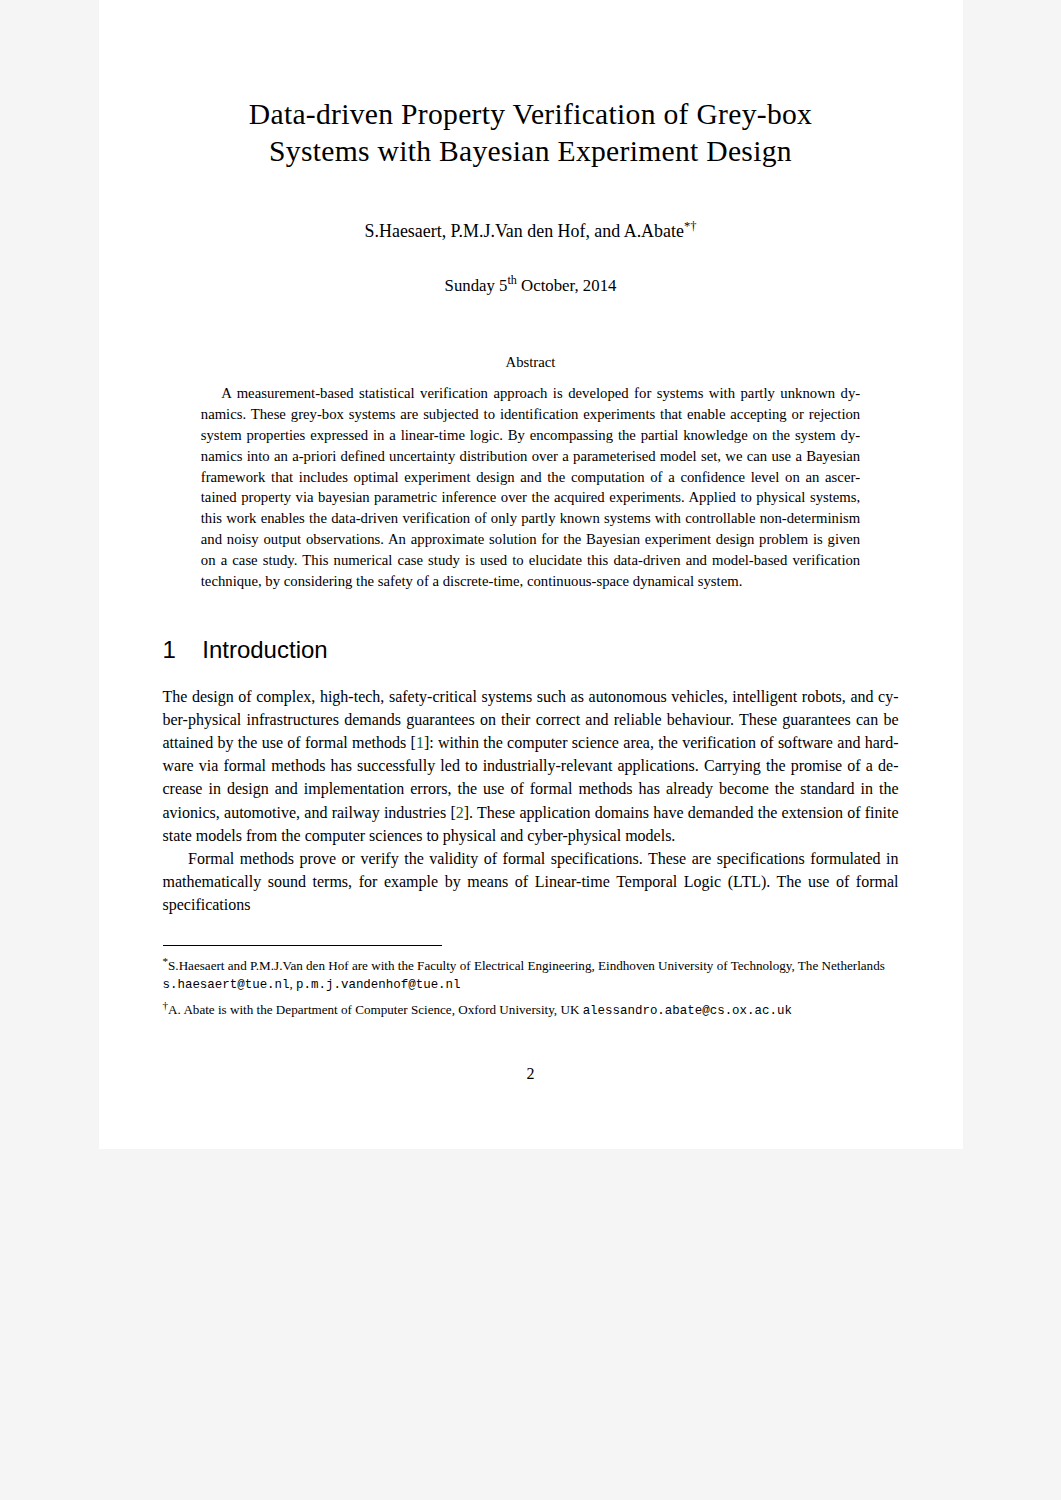Data-driven Property Verification of Grey-box
Systems with Bayesian Experiment Design
S.Haesaert, P.M.J.Van den Hof, and A.Abate*†
Sunday 5th October, 2014
Abstract
A measurement-based statistical verification approach is developed for systems with partly unknown dynamics. These grey-box systems are subjected to identification experiments that enable accepting or rejection system properties expressed in a linear-time logic. By encompassing the partial knowledge on the system dynamics into an a-priori defined uncertainty distribution over a parameterised model set, we can use a Bayesian framework that includes optimal experiment design and the computation of a confidence level on an ascertained property via bayesian parametric inference over the acquired experiments. Applied to physical systems, this work enables the data-driven verification of only partly known systems with controllable non-determinism and noisy output observations. An approximate solution for the Bayesian experiment design problem is given on a case study. This numerical case study is used to elucidate this data-driven and model-based verification technique, by considering the safety of a discrete-time, continuous-space dynamical system.
1 Introduction
The design of complex, high-tech, safety-critical systems such as autonomous vehicles, intelligent robots, and cyber-physical infrastructures demands guarantees on their correct and reliable behaviour. These guarantees can be attained by the use of formal methods [1]: within the computer science area, the verification of software and hardware via formal methods has successfully led to industrially-relevant applications. Carrying the promise of a decrease in design and implementation errors, the use of formal methods has already become the standard in the avionics, automotive, and railway industries [2]. These application domains have demanded the extension of finite state models from the computer sciences to physical and cyber-physical models.
Formal methods prove or verify the validity of formal specifications. These are specifications formulated in mathematically sound terms, for example by means of Linear-time Temporal Logic (LTL). The use of formal specifications
*S.Haesaert and P.M.J.Van den Hof are with the Faculty of Electrical Engineering, Eindhoven University of Technology, The Netherlands s.haesaert@tue.nl, p.m.j.vandenhof@tue.nl
†A. Abate is with the Department of Computer Science, Oxford University, UK alessandro.abate@cs.ox.ac.uk
2